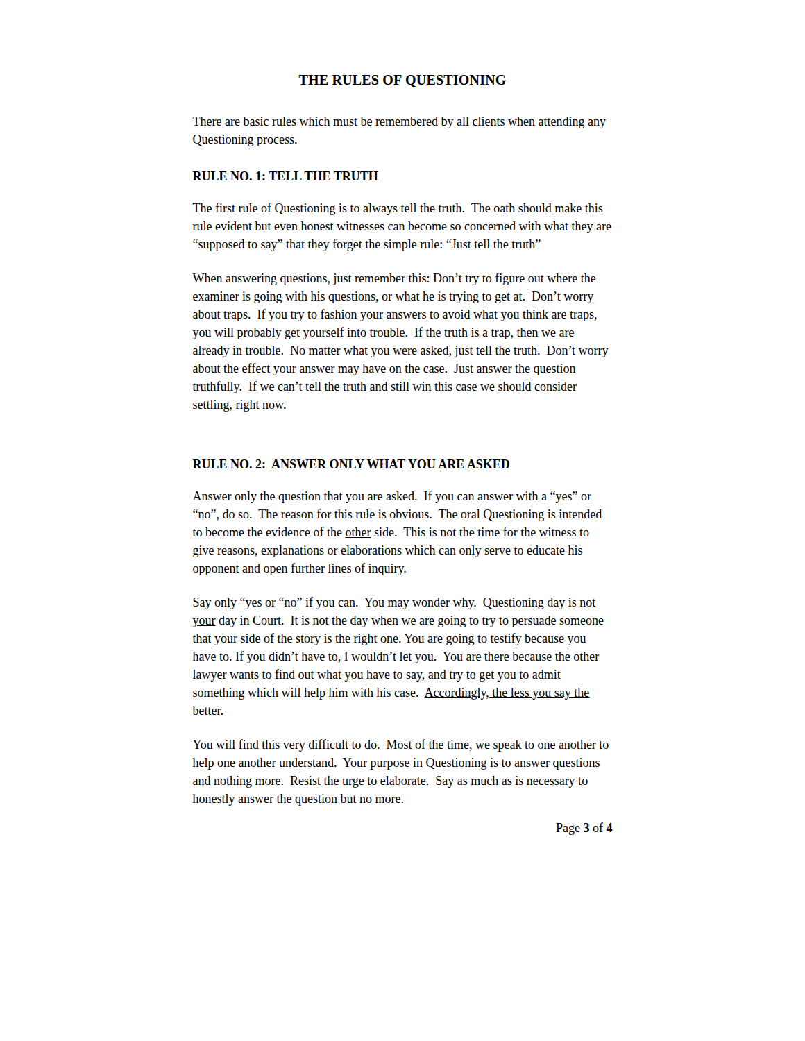THE RULES OF QUESTIONING
There are basic rules which must be remembered by all clients when attending any Questioning process.
RULE NO. 1: TELL THE TRUTH
The first rule of Questioning is to always tell the truth. The oath should make this rule evident but even honest witnesses can become so concerned with what they are “supposed to say” that they forget the simple rule: “Just tell the truth”
When answering questions, just remember this: Don’t try to figure out where the examiner is going with his questions, or what he is trying to get at. Don’t worry about traps. If you try to fashion your answers to avoid what you think are traps, you will probably get yourself into trouble. If the truth is a trap, then we are already in trouble. No matter what you were asked, just tell the truth. Don’t worry about the effect your answer may have on the case. Just answer the question truthfully. If we can’t tell the truth and still win this case we should consider settling, right now.
RULE NO. 2: ANSWER ONLY WHAT YOU ARE ASKED
Answer only the question that you are asked. If you can answer with a “yes” or “no”, do so. The reason for this rule is obvious. The oral Questioning is intended to become the evidence of the other side. This is not the time for the witness to give reasons, explanations or elaborations which can only serve to educate his opponent and open further lines of inquiry.
Say only “yes or “no” if you can. You may wonder why. Questioning day is not your day in Court. It is not the day when we are going to try to persuade someone that your side of the story is the right one. You are going to testify because you have to. If you didn’t have to, I wouldn’t let you. You are there because the other lawyer wants to find out what you have to say, and try to get you to admit something which will help him with his case. Accordingly, the less you say the better.
You will find this very difficult to do. Most of the time, we speak to one another to help one another understand. Your purpose in Questioning is to answer questions and nothing more. Resist the urge to elaborate. Say as much as is necessary to honestly answer the question but no more.
Page 3 of 4